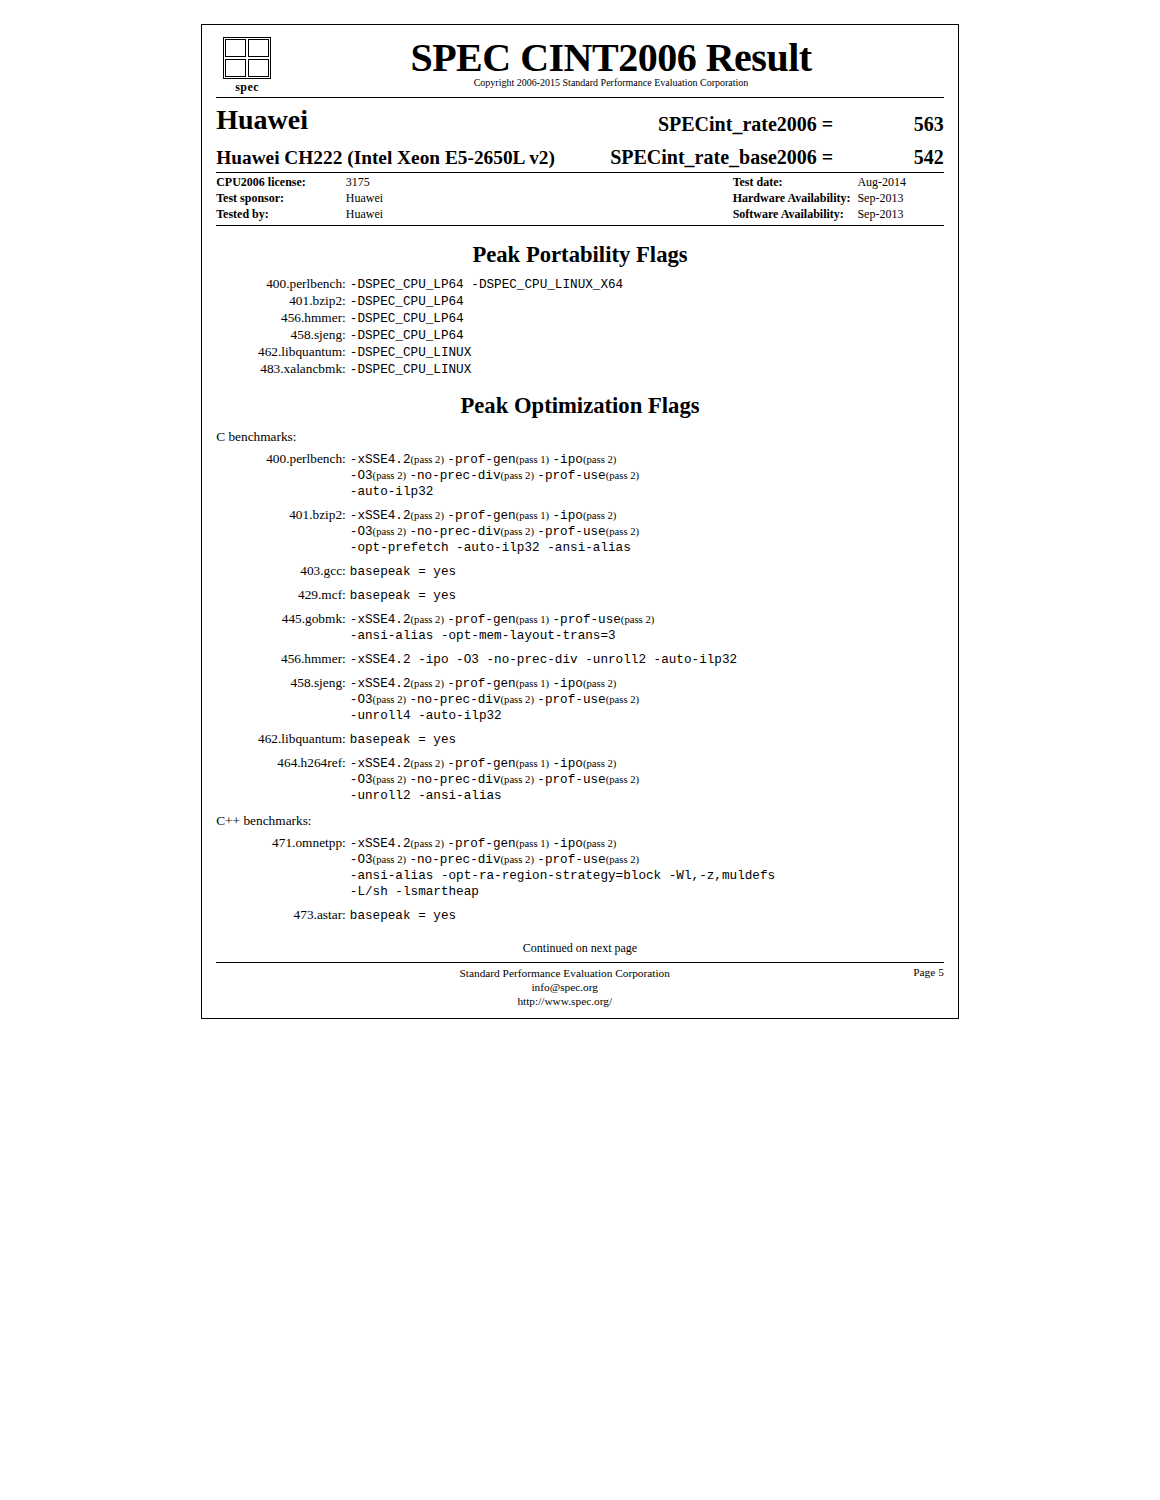spec
SPEC CINT2006 Result
Copyright 2006-2015 Standard Performance Evaluation Corporation
Huawei
SPECint_rate2006 = 563
Huawei CH222 (Intel Xeon E5-2650L v2)
SPECint_rate_base2006 = 542
| CPU2006 license: | 3175 | Test date: | Aug-2014 |
| Test sponsor: | Huawei | Hardware Availability: | Sep-2013 |
| Tested by: | Huawei | Software Availability: | Sep-2013 |
Peak Portability Flags
400.perlbench:-DSPEC_CPU_LP64 -DSPEC_CPU_LINUX_X64
401.bzip2:-DSPEC_CPU_LP64
456.hmmer:-DSPEC_CPU_LP64
458.sjeng:-DSPEC_CPU_LP64
462.libquantum:-DSPEC_CPU_LINUX
483.xalancbmk:-DSPEC_CPU_LINUX
Peak Optimization Flags
C benchmarks:
400.perlbench: -xSSE4.2(pass 2) -prof-gen(pass 1) -ipo(pass 2) -O3(pass 2) -no-prec-div(pass 2) -prof-use(pass 2) -auto-ilp32
401.bzip2: -xSSE4.2(pass 2) -prof-gen(pass 1) -ipo(pass 2) -O3(pass 2) -no-prec-div(pass 2) -prof-use(pass 2) -opt-prefetch -auto-ilp32 -ansi-alias
403.gcc: basepeak = yes
429.mcf: basepeak = yes
445.gobmk: -xSSE4.2(pass 2) -prof-gen(pass 1) -prof-use(pass 2) -ansi-alias -opt-mem-layout-trans=3
456.hmmer:-xSSE4.2 -ipo -O3 -no-prec-div -unroll2 -auto-ilp32
458.sjeng: -xSSE4.2(pass 2) -prof-gen(pass 1) -ipo(pass 2) -O3(pass 2) -no-prec-div(pass 2) -prof-use(pass 2) -unroll4 -auto-ilp32
462.libquantum: basepeak = yes
464.h264ref: -xSSE4.2(pass 2) -prof-gen(pass 1) -ipo(pass 2) -O3(pass 2) -no-prec-div(pass 2) -prof-use(pass 2) -unroll2 -ansi-alias
C++ benchmarks:
471.omnetpp: -xSSE4.2(pass 2) -prof-gen(pass 1) -ipo(pass 2) -O3(pass 2) -no-prec-div(pass 2) -prof-use(pass 2) -ansi-alias -opt-ra-region-strategy=block -Wl,-z,muldefs -L/sh -lsmartheap
473.astar: basepeak = yes
Continued on next page
Standard Performance Evaluation Corporation
info@spec.org
http://www.spec.org/
Page 5